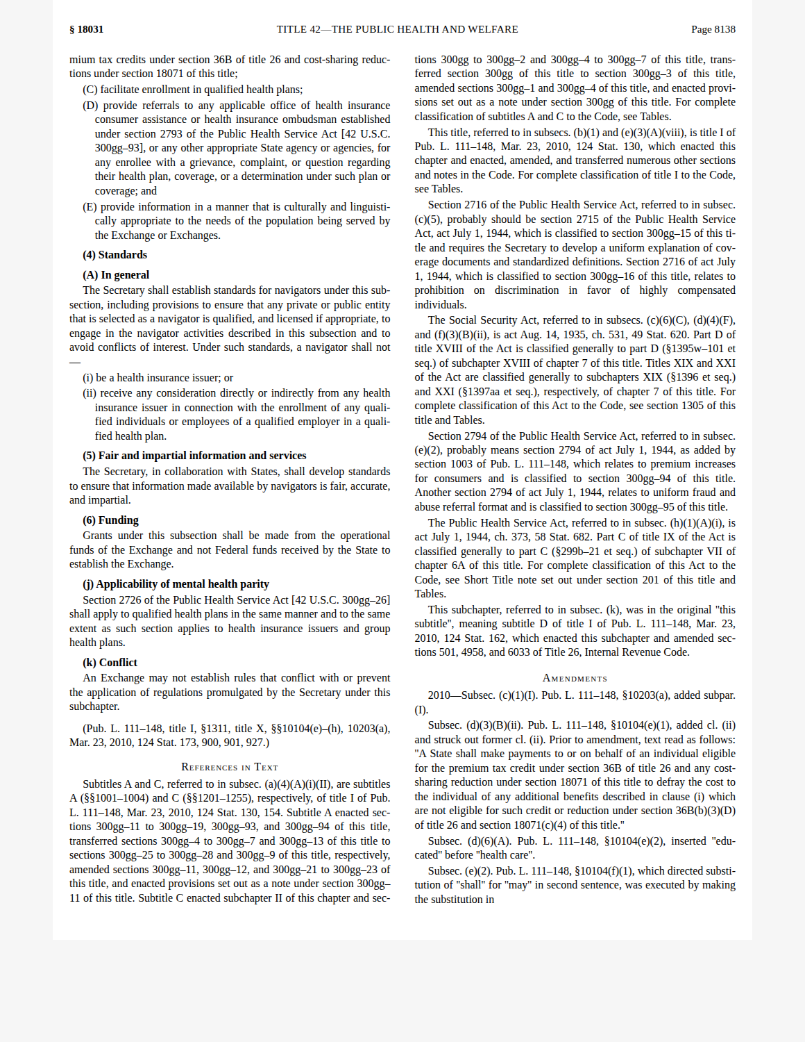§ 18031 TITLE 42—THE PUBLIC HEALTH AND WELFARE Page 8138
mium tax credits under section 36B of title 26 and cost-sharing reductions under section 18071 of this title;
(C) facilitate enrollment in qualified health plans;
(D) provide referrals to any applicable office of health insurance consumer assistance or health insurance ombudsman established under section 2793 of the Public Health Service Act [42 U.S.C. 300gg–93], or any other appropriate State agency or agencies, for any enrollee with a grievance, complaint, or question regarding their health plan, coverage, or a determination under such plan or coverage; and
(E) provide information in a manner that is culturally and linguistically appropriate to the needs of the population being served by the Exchange or Exchanges.
(4) Standards
(A) In general
The Secretary shall establish standards for navigators under this subsection, including provisions to ensure that any private or public entity that is selected as a navigator is qualified, and licensed if appropriate, to engage in the navigator activities described in this subsection and to avoid conflicts of interest. Under such standards, a navigator shall not—
(i) be a health insurance issuer; or
(ii) receive any consideration directly or indirectly from any health insurance issuer in connection with the enrollment of any qualified individuals or employees of a qualified employer in a qualified health plan.
(5) Fair and impartial information and services
The Secretary, in collaboration with States, shall develop standards to ensure that information made available by navigators is fair, accurate, and impartial.
(6) Funding
Grants under this subsection shall be made from the operational funds of the Exchange and not Federal funds received by the State to establish the Exchange.
(j) Applicability of mental health parity
Section 2726 of the Public Health Service Act [42 U.S.C. 300gg–26] shall apply to qualified health plans in the same manner and to the same extent as such section applies to health insurance issuers and group health plans.
(k) Conflict
An Exchange may not establish rules that conflict with or prevent the application of regulations promulgated by the Secretary under this subchapter.
(Pub. L. 111–148, title I, §1311, title X, §§10104(e)–(h), 10203(a), Mar. 23, 2010, 124 Stat. 173, 900, 901, 927.)
References in Text
Subtitles A and C, referred to in subsec. (a)(4)(A)(i)(II), are subtitles A (§§1001–1004) and C (§§1201–1255), respectively, of title I of Pub. L. 111–148, Mar. 23, 2010, 124 Stat. 130, 154. Subtitle A enacted sections 300gg–11 to 300gg–19, 300gg–93, and 300gg–94 of this title, transferred sections 300gg–4 to 300gg–7 and 300gg–13 of this title to sections 300gg–25 to 300gg–28 and 300gg–9 of this title, respectively, amended sections 300gg–11, 300gg–12, and 300gg–21 to 300gg–23 of this title, and enacted provisions set out as a note under section 300gg–11 of this title. Subtitle C enacted subchapter II of this chapter and sections 300gg to 300gg–2 and 300gg–4 to 300gg–7 of this title, transferred section 300gg of this title to section 300gg–3 of this title, amended sections 300gg–1 and 300gg–4 of this title, and enacted provisions set out as a note under section 300gg of this title. For complete classification of subtitles A and C to the Code, see Tables.
This title, referred to in subsecs. (b)(1) and (e)(3)(A)(viii), is title I of Pub. L. 111–148, Mar. 23, 2010, 124 Stat. 130, which enacted this chapter and enacted, amended, and transferred numerous other sections and notes in the Code. For complete classification of title I to the Code, see Tables.
Section 2716 of the Public Health Service Act, referred to in subsec. (c)(5), probably should be section 2715 of the Public Health Service Act, act July 1, 1944, which is classified to section 300gg–15 of this title and requires the Secretary to develop a uniform explanation of coverage documents and standardized definitions. Section 2716 of act July 1, 1944, which is classified to section 300gg–16 of this title, relates to prohibition on discrimination in favor of highly compensated individuals.
The Social Security Act, referred to in subsecs. (c)(6)(C), (d)(4)(F), and (f)(3)(B)(ii), is act Aug. 14, 1935, ch. 531, 49 Stat. 620. Part D of title XVIII of the Act is classified generally to part D (§1395w–101 et seq.) of subchapter XVIII of chapter 7 of this title. Titles XIX and XXI of the Act are classified generally to subchapters XIX (§1396 et seq.) and XXI (§1397aa et seq.), respectively, of chapter 7 of this title. For complete classification of this Act to the Code, see section 1305 of this title and Tables.
Section 2794 of the Public Health Service Act, referred to in subsec. (e)(2), probably means section 2794 of act July 1, 1944, as added by section 1003 of Pub. L. 111–148, which relates to premium increases for consumers and is classified to section 300gg–94 of this title. Another section 2794 of act July 1, 1944, relates to uniform fraud and abuse referral format and is classified to section 300gg–95 of this title.
The Public Health Service Act, referred to in subsec. (h)(1)(A)(i), is act July 1, 1944, ch. 373, 58 Stat. 682. Part C of title IX of the Act is classified generally to part C (§299b–21 et seq.) of subchapter VII of chapter 6A of this title. For complete classification of this Act to the Code, see Short Title note set out under section 201 of this title and Tables.
This subchapter, referred to in subsec. (k), was in the original ''this subtitle'', meaning subtitle D of title I of Pub. L. 111–148, Mar. 23, 2010, 124 Stat. 162, which enacted this subchapter and amended sections 501, 4958, and 6033 of Title 26, Internal Revenue Code.
Amendments
2010—Subsec. (c)(1)(I). Pub. L. 111–148, §10203(a), added subpar. (I).
Subsec. (d)(3)(B)(ii). Pub. L. 111–148, §10104(e)(1), added cl. (ii) and struck out former cl. (ii). Prior to amendment, text read as follows: ''A State shall make payments to or on behalf of an individual eligible for the premium tax credit under section 36B of title 26 and any cost-sharing reduction under section 18071 of this title to defray the cost to the individual of any additional benefits described in clause (i) which are not eligible for such credit or reduction under section 36B(b)(3)(D) of title 26 and section 18071(c)(4) of this title.''
Subsec. (d)(6)(A). Pub. L. 111–148, §10104(e)(2), inserted ''educated'' before ''health care''.
Subsec. (e)(2). Pub. L. 111–148, §10104(f)(1), which directed substitution of ''shall'' for ''may'' in second sentence, was executed by making the substitution in